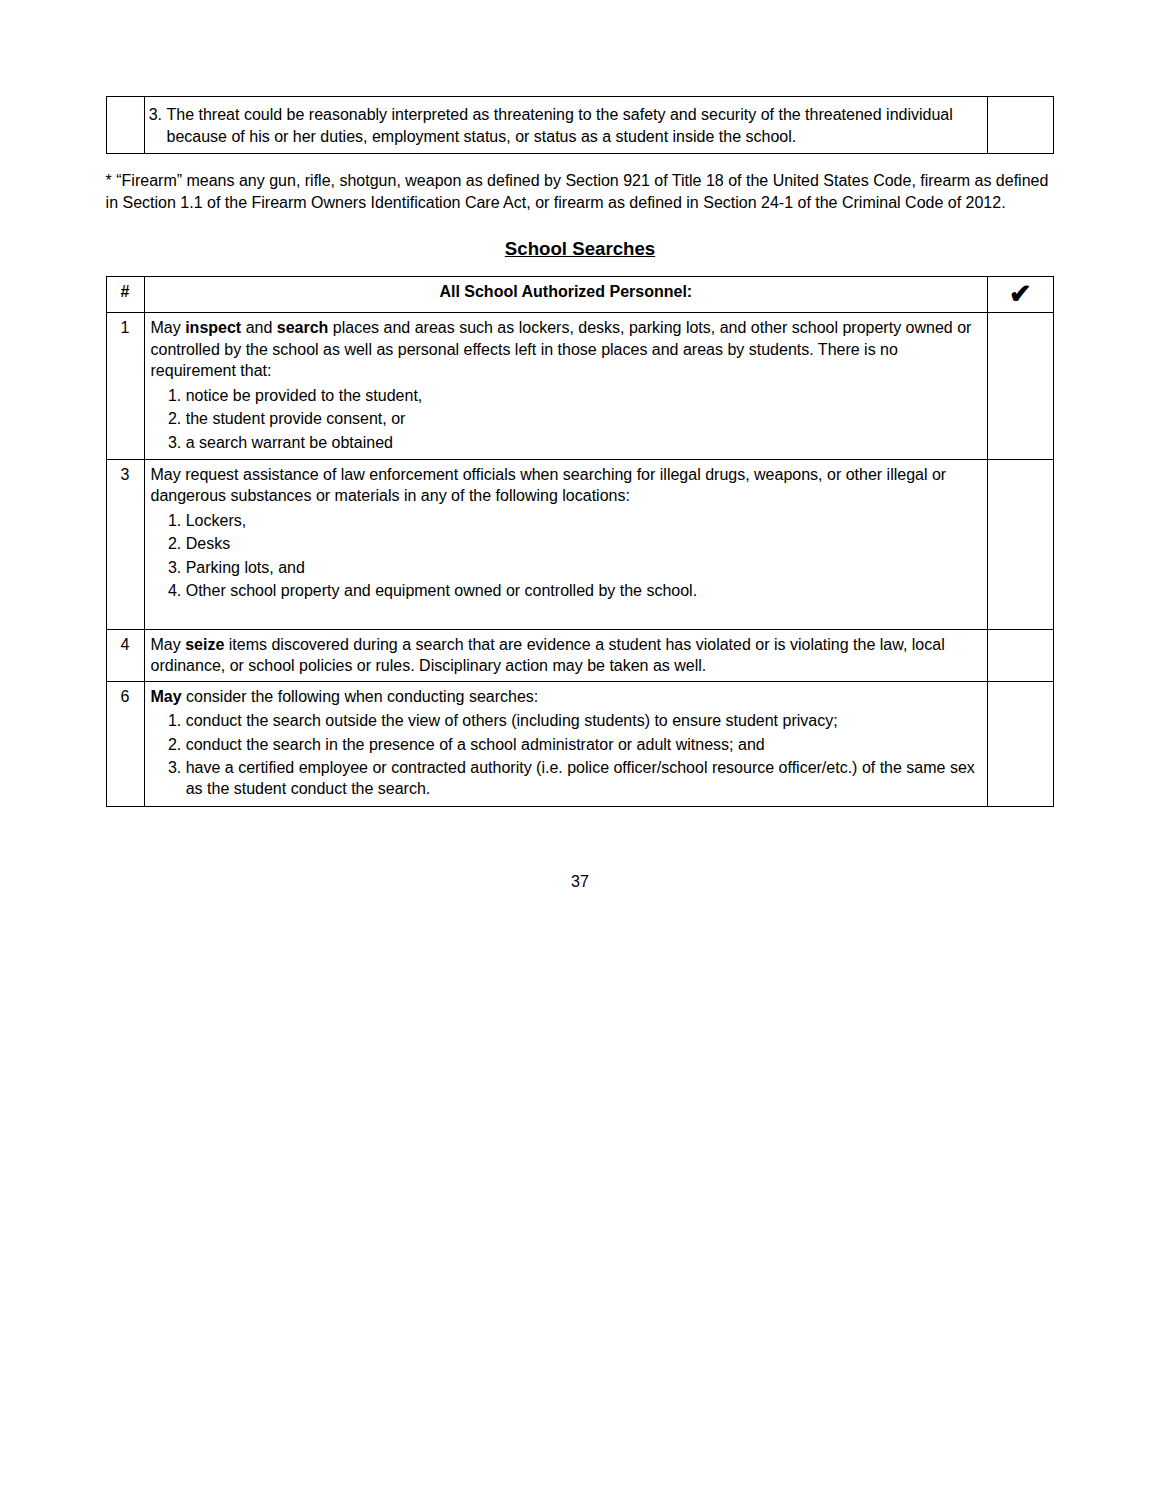| | The threat could be reasonably interpreted as threatening to the safety and security of the threatened individual because of his or her duties, employment status, or status as a student inside the school. | |
* “Firearm” means any gun, rifle, shotgun, weapon as defined by Section 921 of Title 18 of the United States Code, firearm as defined in Section 1.1 of the Firearm Owners Identification Care Act, or firearm as defined in Section 24-1 of the Criminal Code of 2012.
School Searches
| # | All School Authorized Personnel: | ✔ |
| 1 | May inspect and search places and areas such as lockers, desks, parking lots, and other school property owned or controlled by the school as well as personal effects left in those places and areas by students. There is no requirement that: notice be provided to the student, the student provide consent, or a search warrant be obtained | |
| 3 | May request assistance of law enforcement officials when searching for illegal drugs, weapons, or other illegal or dangerous substances or materials in any of the following locations: Lockers, Desks Parking lots, and Other school property and equipment owned or controlled by the school. | |
| 4 | May seize items discovered during a search that are evidence a student has violated or is violating the law, local ordinance, or school policies or rules. Disciplinary action may be taken as well. | |
| 6 | May consider the following when conducting searches: conduct the search outside the view of others (including students) to ensure student privacy; conduct the search in the presence of a school administrator or adult witness; and have a certified employee or contracted authority (i.e. police officer/school resource officer/etc.) of the same sex as the student conduct the search. | |
37